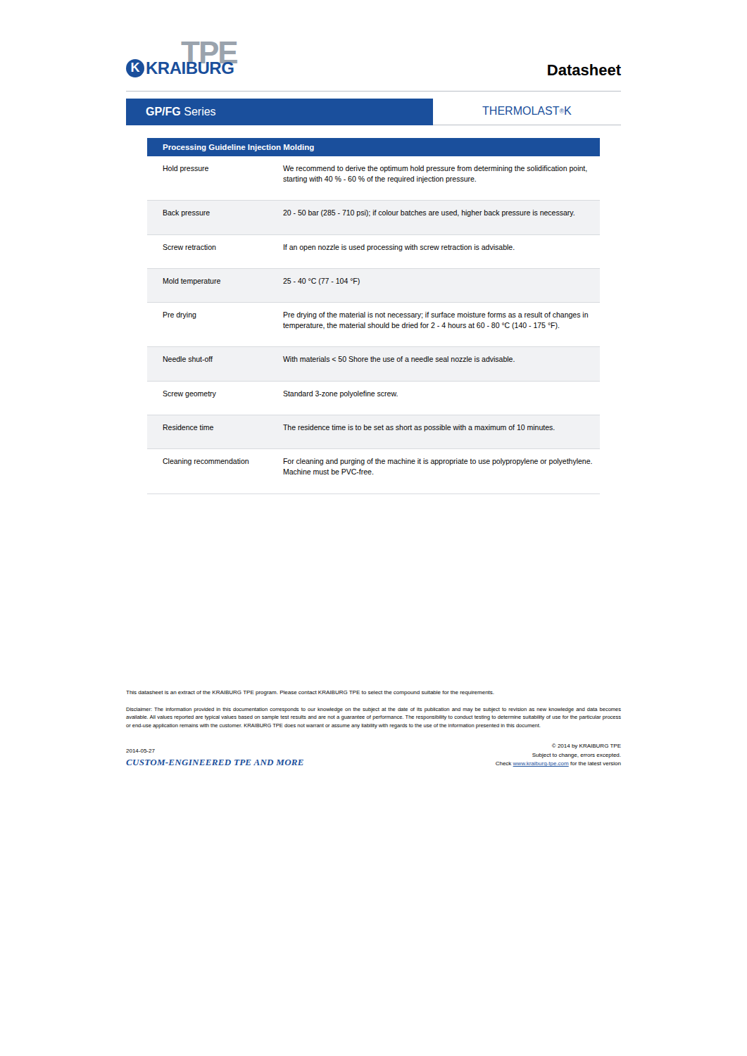TPE
K
KRAIBURG
Datasheet
GP/FG Series
THERMOLAST® K
Processing Guideline Injection Molding
| Hold pressure | We recommend to derive the optimum hold pressure from determining the solidification point, starting with 40 % - 60 % of the required injection pressure. |
| Back pressure | 20 - 50 bar (285 - 710 psi); if colour batches are used, higher back pressure is necessary. |
| Screw retraction | If an open nozzle is used processing with screw retraction is advisable. |
| Mold temperature | 25 - 40 °C (77 - 104 °F) |
| Pre drying | Pre drying of the material is not necessary; if surface moisture forms as a result of changes in temperature, the material should be dried for 2 - 4 hours at 60 - 80 °C (140 - 175 °F). |
| Needle shut-off | With materials < 50 Shore the use of a needle seal nozzle is advisable. |
| Screw geometry | Standard 3-zone polyolefine screw. |
| Residence time | The residence time is to be set as short as possible with a maximum of 10 minutes. |
| Cleaning recommendation | For cleaning and purging of the machine it is appropriate to use polypropylene or polyethylene. Machine must be PVC-free. |
This datasheet is an extract of the KRAIBURG TPE program. Please contact KRAIBURG TPE to select the compound suitable for the requirements.
Disclaimer: The information provided in this documentation corresponds to our knowledge on the subject at the date of its publication and may be subject to revision as new knowledge and data becomes available. All values reported are typical values based on sample test results and are not a guarantee of performance. The responsibility to conduct testing to determine suitability of use for the particular process or end-use application remains with the customer. KRAIBURG TPE does not warrant or assume any liability with regards to the use of the information presented in this document.
2014-05-27
CUSTOM-ENGINEERED TPE AND MORE
© 2014 by KRAIBURG TPE
Subject to change, errors excepted.
Check www.kraiburg-tpe.com for the latest version